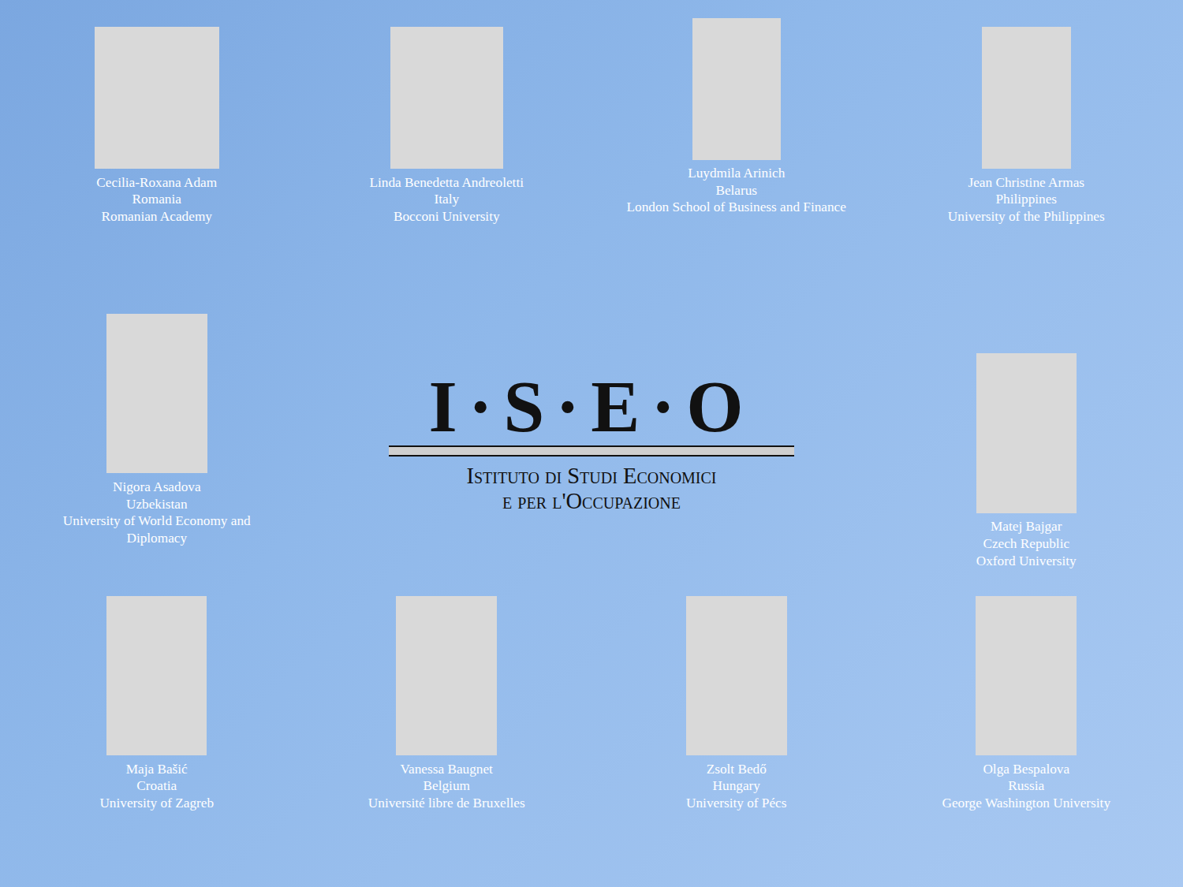Cecilia-Roxana Adam Romania Romanian Academy
Linda Benedetta Andreoletti Italy Bocconi University
Luydmila Arinich Belarus London School of Business and Finance
Jean Christine Armas Philippines University of the Philippines
Nigora Asadova Uzbekistan University of World Economy and Diplomacy
I·S·E·O
Istituto di Studi Economici
e per l'Occupazione
Matej Bajgar Czech Republic Oxford University
Maja Bašić Croatia University of Zagreb
Vanessa Baugnet Belgium Université libre de Bruxelles
Zsolt Bedő Hungary University of Pécs
Olga Bespalova Russia George Washington University